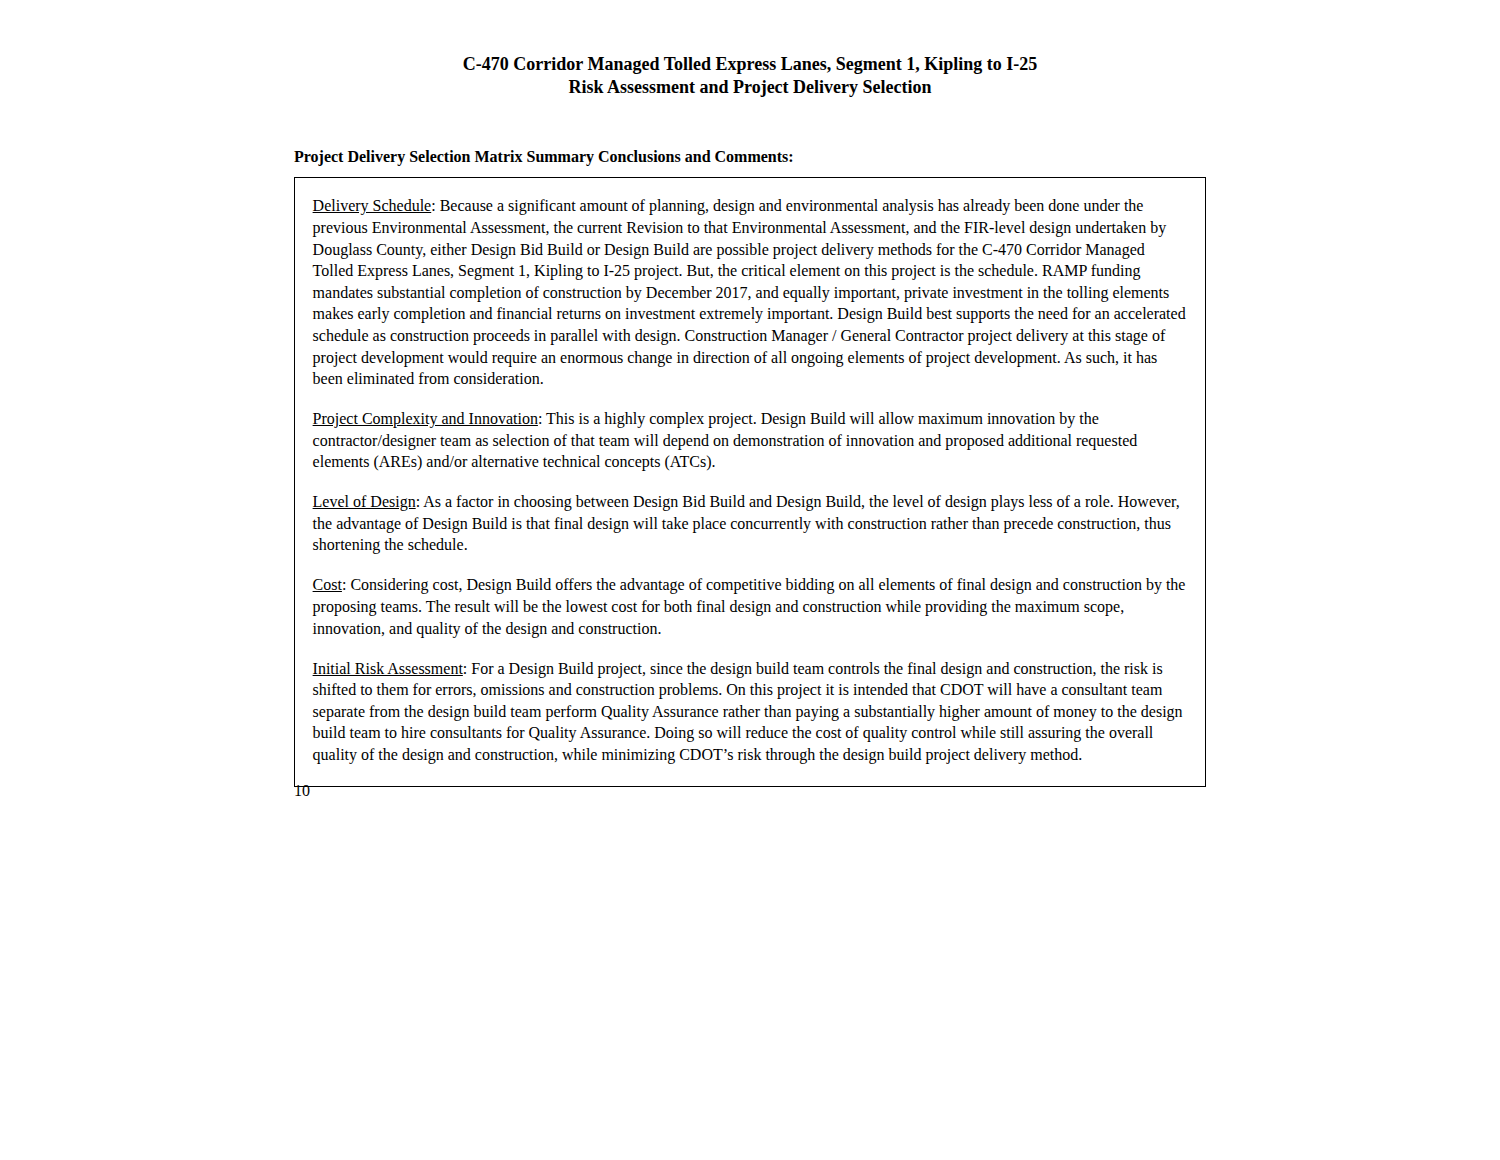C-470 Corridor Managed Tolled Express Lanes, Segment 1, Kipling to I-25 Risk Assessment and Project Delivery Selection
Project Delivery Selection Matrix Summary Conclusions and Comments:
Delivery Schedule: Because a significant amount of planning, design and environmental analysis has already been done under the previous Environmental Assessment, the current Revision to that Environmental Assessment, and the FIR-level design undertaken by Douglass County, either Design Bid Build or Design Build are possible project delivery methods for the C-470 Corridor Managed Tolled Express Lanes, Segment 1, Kipling to I-25 project. But, the critical element on this project is the schedule. RAMP funding mandates substantial completion of construction by December 2017, and equally important, private investment in the tolling elements makes early completion and financial returns on investment extremely important. Design Build best supports the need for an accelerated schedule as construction proceeds in parallel with design. Construction Manager / General Contractor project delivery at this stage of project development would require an enormous change in direction of all ongoing elements of project development. As such, it has been eliminated from consideration.
Project Complexity and Innovation: This is a highly complex project. Design Build will allow maximum innovation by the contractor/designer team as selection of that team will depend on demonstration of innovation and proposed additional requested elements (AREs) and/or alternative technical concepts (ATCs).
Level of Design: As a factor in choosing between Design Bid Build and Design Build, the level of design plays less of a role. However, the advantage of Design Build is that final design will take place concurrently with construction rather than precede construction, thus shortening the schedule.
Cost: Considering cost, Design Build offers the advantage of competitive bidding on all elements of final design and construction by the proposing teams. The result will be the lowest cost for both final design and construction while providing the maximum scope, innovation, and quality of the design and construction.
Initial Risk Assessment: For a Design Build project, since the design build team controls the final design and construction, the risk is shifted to them for errors, omissions and construction problems. On this project it is intended that CDOT will have a consultant team separate from the design build team perform Quality Assurance rather than paying a substantially higher amount of money to the design build team to hire consultants for Quality Assurance. Doing so will reduce the cost of quality control while still assuring the overall quality of the design and construction, while minimizing CDOT’s risk through the design build project delivery method.
10